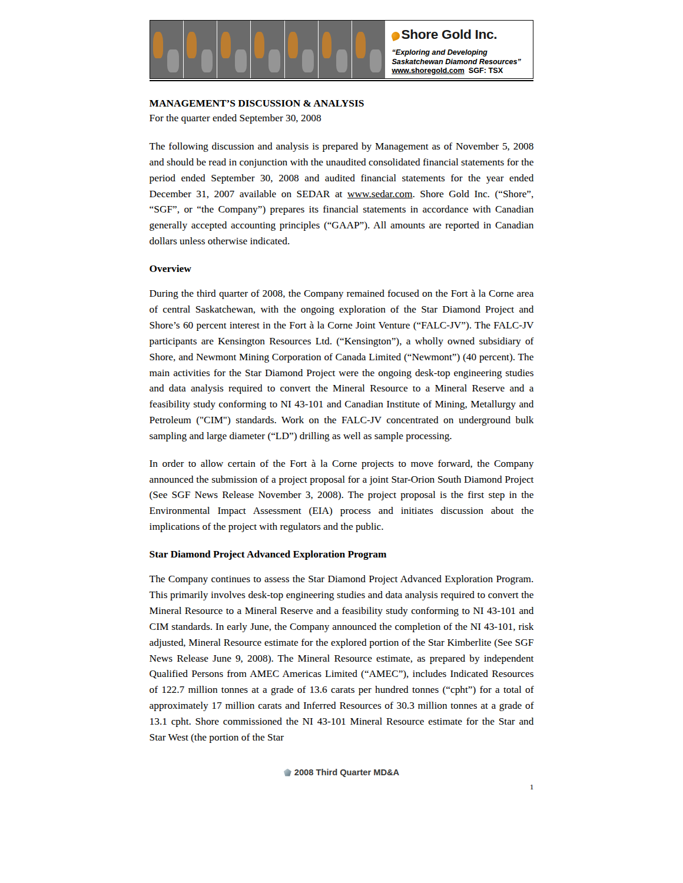Shore Gold Inc.
“Exploring and Developing
Saskatchewan Diamond Resources”
www.shoregold.com SGF: TSX
MANAGEMENT’S DISCUSSION & ANALYSIS
For the quarter ended September 30, 2008
The following discussion and analysis is prepared by Management as of November 5, 2008 and should be read in conjunction with the unaudited consolidated financial statements for the period ended September 30, 2008 and audited financial statements for the year ended December 31, 2007 available on SEDAR at www.sedar.com. Shore Gold Inc. (“Shore”, “SGF”, or “the Company”) prepares its financial statements in accordance with Canadian generally accepted accounting principles (“GAAP”). All amounts are reported in Canadian dollars unless otherwise indicated.
Overview
During the third quarter of 2008, the Company remained focused on the Fort à la Corne area of central Saskatchewan, with the ongoing exploration of the Star Diamond Project and Shore’s 60 percent interest in the Fort à la Corne Joint Venture (“FALC-JV”). The FALC-JV participants are Kensington Resources Ltd. (“Kensington”), a wholly owned subsidiary of Shore, and Newmont Mining Corporation of Canada Limited (“Newmont”) (40 percent). The main activities for the Star Diamond Project were the ongoing desk-top engineering studies and data analysis required to convert the Mineral Resource to a Mineral Reserve and a feasibility study conforming to NI 43-101 and Canadian Institute of Mining, Metallurgy and Petroleum ("CIM") standards. Work on the FALC-JV concentrated on underground bulk sampling and large diameter (“LD”) drilling as well as sample processing.
In order to allow certain of the Fort à la Corne projects to move forward, the Company announced the submission of a project proposal for a joint Star-Orion South Diamond Project (See SGF News Release November 3, 2008). The project proposal is the first step in the Environmental Impact Assessment (EIA) process and initiates discussion about the implications of the project with regulators and the public.
Star Diamond Project Advanced Exploration Program
The Company continues to assess the Star Diamond Project Advanced Exploration Program. This primarily involves desk-top engineering studies and data analysis required to convert the Mineral Resource to a Mineral Reserve and a feasibility study conforming to NI 43-101 and CIM standards. In early June, the Company announced the completion of the NI 43-101, risk adjusted, Mineral Resource estimate for the explored portion of the Star Kimberlite (See SGF News Release June 9, 2008). The Mineral Resource estimate, as prepared by independent Qualified Persons from AMEC Americas Limited (“AMEC”), includes Indicated Resources of 122.7 million tonnes at a grade of 13.6 carats per hundred tonnes (“cpht”) for a total of approximately 17 million carats and Inferred Resources of 30.3 million tonnes at a grade of 13.1 cpht. Shore commissioned the NI 43-101 Mineral Resource estimate for the Star and Star West (the portion of the Star
2008 Third Quarter MD&A
1